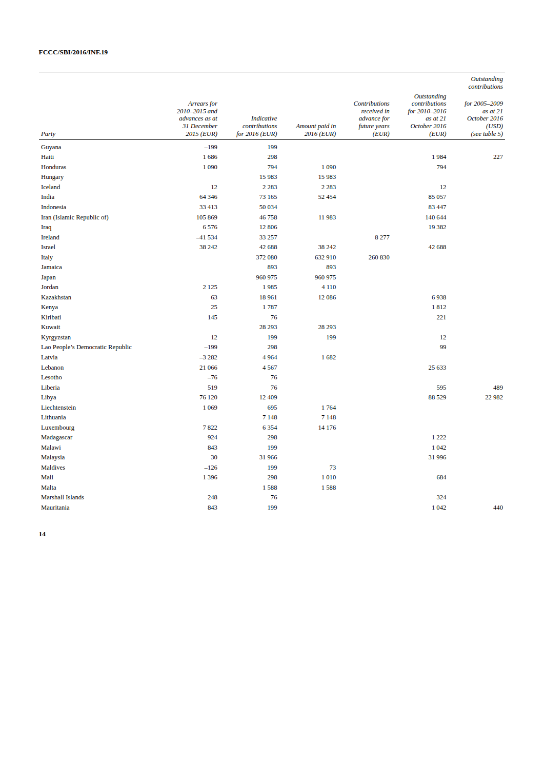FCCC/SBI/2016/INF.19
| | | | | | | Outstanding contributions |
| --- | --- | --- | --- | --- | --- | --- |
| Party | Arrears for 2010–2015 and advances as at 31 December 2015 (EUR) | Indicative contributions for 2016 (EUR) | Amount paid in 2016 (EUR) | Contributions received in advance for future years (EUR) | Outstanding contributions for 2010–2016 as at 21 October 2016 (EUR) | for 2005–2009 as at 21 October 2016 (USD) (see table 5) |
| Guyana | –199 | 199 | | | | |
| Haiti | 1 686 | 298 | | | 1 984 | 227 |
| Honduras | 1 090 | 794 | 1 090 | | 794 | |
| Hungary | | 15 983 | 15 983 | | | |
| Iceland | 12 | 2 283 | 2 283 | | 12 | |
| India | 64 346 | 73 165 | 52 454 | | 85 057 | |
| Indonesia | 33 413 | 50 034 | | | 83 447 | |
| Iran (Islamic Republic of) | 105 869 | 46 758 | 11 983 | | 140 644 | |
| Iraq | 6 576 | 12 806 | | | 19 382 | |
| Ireland | –41 534 | 33 257 | | 8 277 | | |
| Israel | 38 242 | 42 688 | 38 242 | | 42 688 | |
| Italy | | 372 080 | 632 910 | 260 830 | | |
| Jamaica | | 893 | 893 | | | |
| Japan | | 960 975 | 960 975 | | | |
| Jordan | 2 125 | 1 985 | 4 110 | | | |
| Kazakhstan | 63 | 18 961 | 12 086 | | 6 938 | |
| Kenya | 25 | 1 787 | | | 1 812 | |
| Kiribati | 145 | 76 | | | 221 | |
| Kuwait | | 28 293 | 28 293 | | | |
| Kyrgyzstan | 12 | 199 | 199 | | 12 | |
| Lao People’s Democratic Republic | –199 | 298 | | | 99 | |
| Latvia | –3 282 | 4 964 | 1 682 | | | |
| Lebanon | 21 066 | 4 567 | | | 25 633 | |
| Lesotho | –76 | 76 | | | | |
| Liberia | 519 | 76 | | | 595 | 489 |
| Libya | 76 120 | 12 409 | | | 88 529 | 22 982 |
| Liechtenstein | 1 069 | 695 | 1 764 | | | |
| Lithuania | | 7 148 | 7 148 | | | |
| Luxembourg | 7 822 | 6 354 | 14 176 | | | |
| Madagascar | 924 | 298 | | | 1 222 | |
| Malawi | 843 | 199 | | | 1 042 | |
| Malaysia | 30 | 31 966 | | | 31 996 | |
| Maldives | –126 | 199 | 73 | | | |
| Mali | 1 396 | 298 | 1 010 | | 684 | |
| Malta | | 1 588 | 1 588 | | | |
| Marshall Islands | 248 | 76 | | | 324 | |
| Mauritania | 843 | 199 | | | 1 042 | 440 |
14